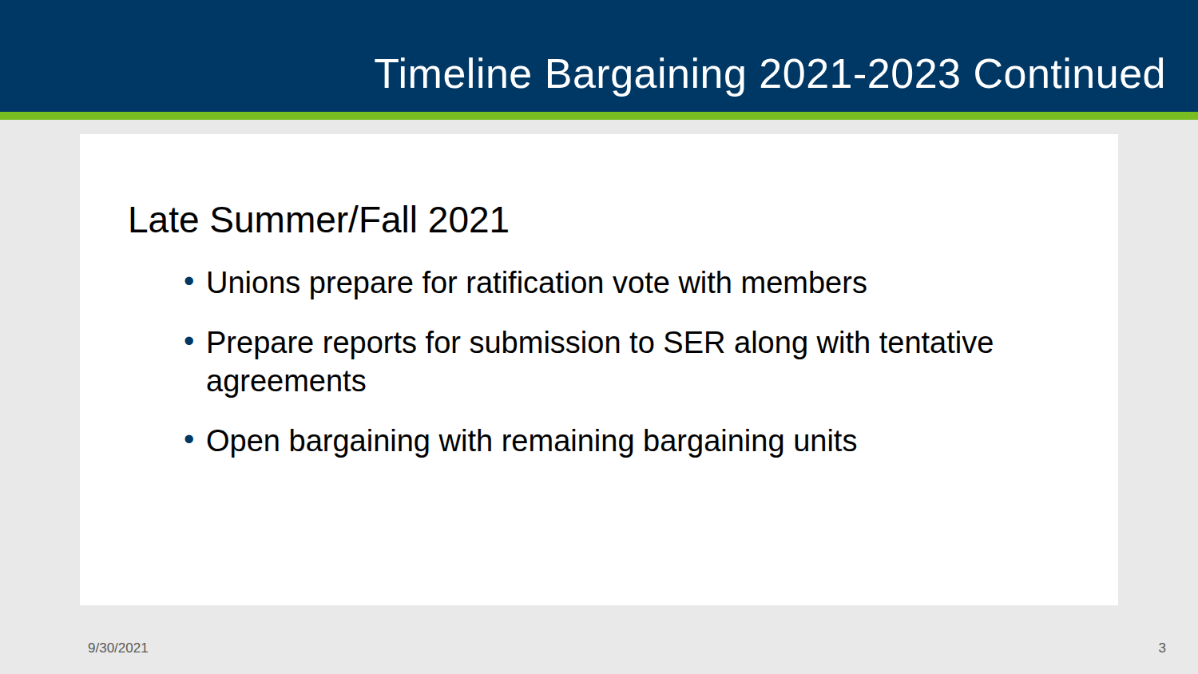Timeline Bargaining 2021-2023 Continued
Late Summer/Fall 2021
Unions prepare for ratification vote with members
Prepare reports for submission to SER along with tentative agreements
Open bargaining with remaining bargaining units
9/30/2021 3